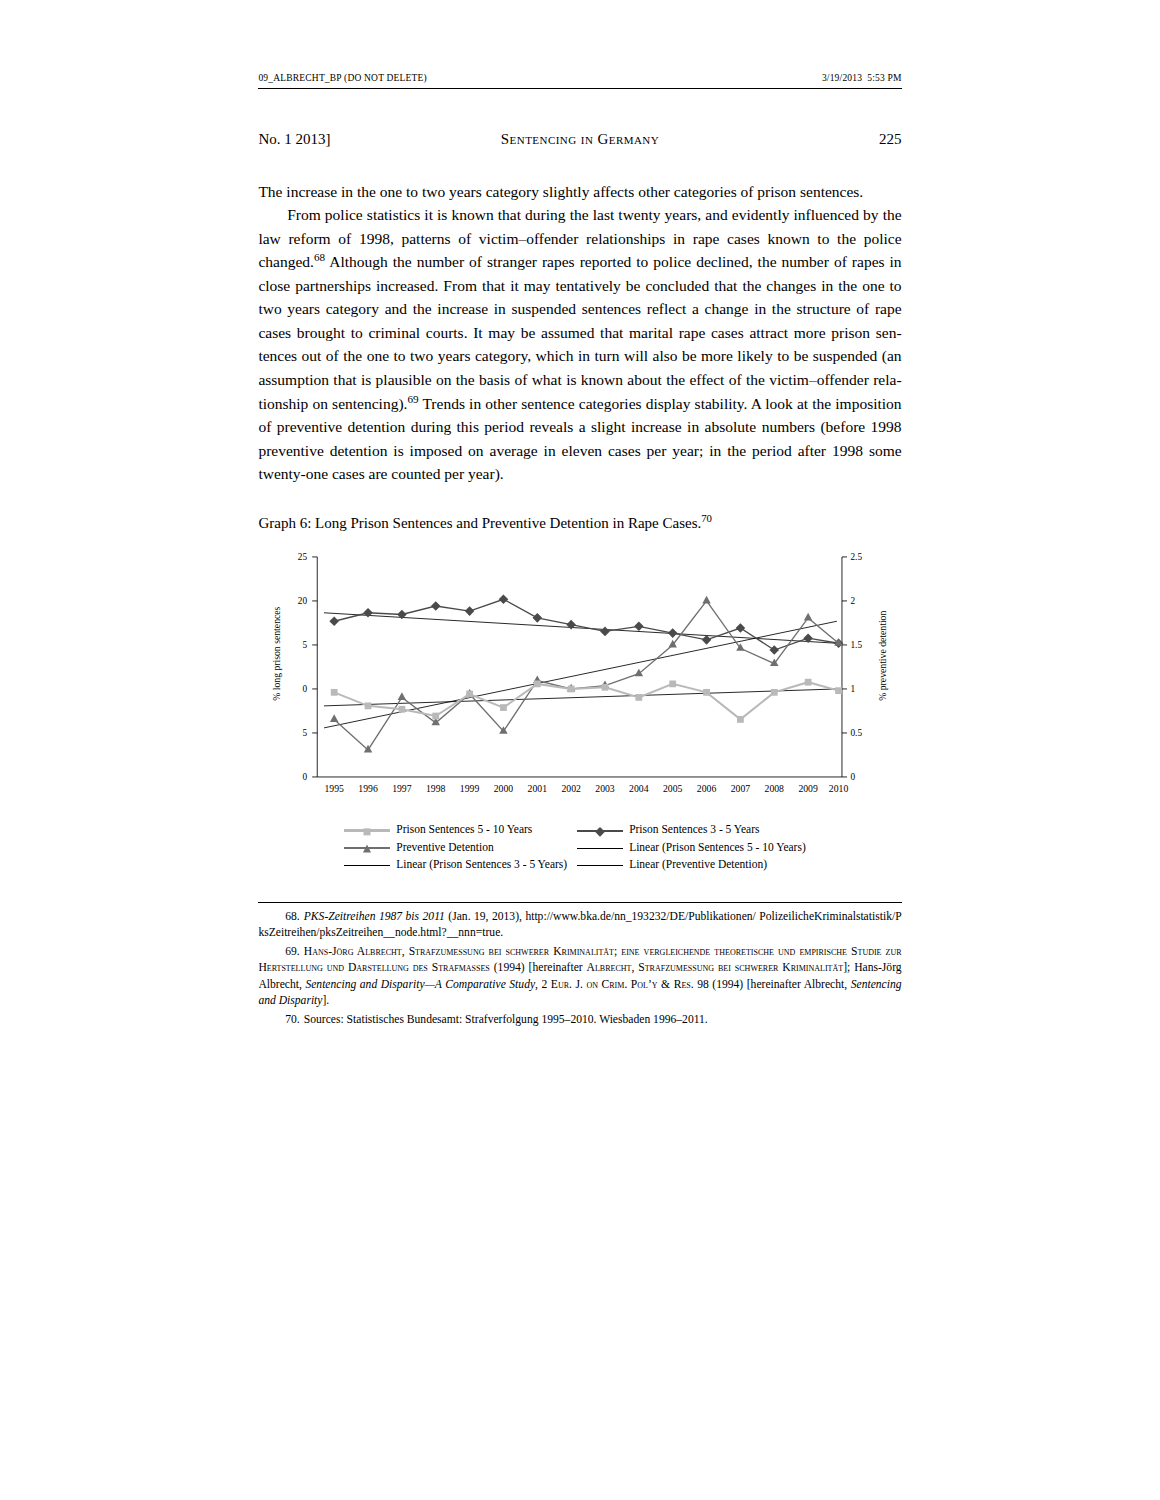09_Albrecht_bp (Do Not Delete)
3/19/2013 5:53 PM
No. 1 2013]
Sentencing in Germany
225
The increase in the one to two years category slightly affects other categories of prison sentences.
From police statistics it is known that during the last twenty years, and evidently influenced by the law reform of 1998, patterns of victim–offender relationships in rape cases known to the police changed.68 Although the number of stranger rapes reported to police declined, the number of rapes in close partnerships increased. From that it may tentatively be concluded that the changes in the one to two years category and the increase in suspended sentences reflect a change in the structure of rape cases brought to criminal courts. It may be assumed that marital rape cases attract more prison sentences out of the one to two years category, which in turn will also be more likely to be suspended (an assumption that is plausible on the basis of what is known about the effect of the victim–offender relationship on sentencing).69 Trends in other sentence categories display stability. A look at the imposition of preventive detention during this period reveals a slight increase in absolute numbers (before 1998 preventive detention is imposed on average in eleven cases per year; in the period after 1998 some twenty-one cases are counted per year).
Graph 6: Long Prison Sentences and Preventive Detention in Rape Cases.70
25 20 5 0 5 0 2.5 2 1.5 1 0.5 0 % long prison sentences % preventive detention 1995 1996 1997 1998 1999 2000 2001 2002 2003 2004 2005 2006 2007 2008 2009 2010
| Prison Sentences 5 - 10 Years | Prison Sentences 3 - 5 Years |
| Preventive Detention | Linear (Prison Sentences 5 - 10 Years) |
| Linear (Prison Sentences 3 - 5 Years) | Linear (Preventive Detention) |
68. PKS-Zeitreihen 1987 bis 2011 (Jan. 19, 2013), http://www.bka.de/nn_193232/DE/Publikationen/ PolizeilicheKriminalstatistik/PksZeitreihen/pksZeitreihen__node.html?__nnn=true.
69. Hans-Jörg Albrecht, Strafzumessung bei schwerer Kriminalität; eine vergleichende theoretische und empirische Studie zur Hertstellung und Darstellung des Strafmasses (1994) [hereinafter Albrecht, Strafzumessung bei schwerer Kriminalität]; Hans-Jörg Albrecht, Sentencing and Disparity—A Comparative Study, 2 Eur. J. on Crim. Pol’y & Res. 98 (1994) [hereinafter Albrecht, Sentencing and Disparity].
70. Sources: Statistisches Bundesamt: Strafverfolgung 1995–2010. Wiesbaden 1996–2011.